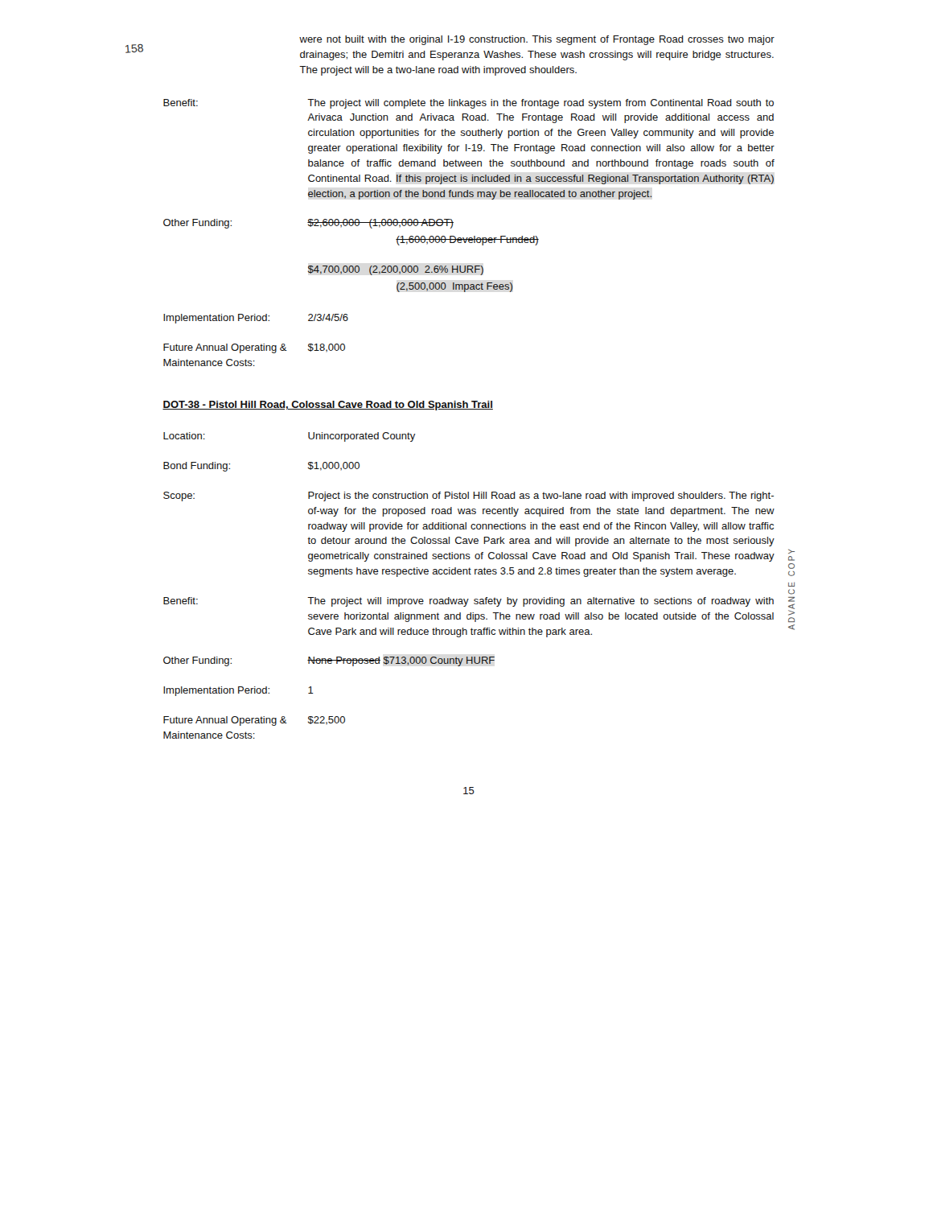158
were not built with the original I-19 construction. This segment of Frontage Road crosses two major drainages; the Demitri and Esperanza Washes. These wash crossings will require bridge structures. The project will be a two-lane road with improved shoulders.
Benefit:
The project will complete the linkages in the frontage road system from Continental Road south to Arivaca Junction and Arivaca Road. The Frontage Road will provide additional access and circulation opportunities for the southerly portion of the Green Valley community and will provide greater operational flexibility for I-19. The Frontage Road connection will also allow for a better balance of traffic demand between the southbound and northbound frontage roads south of Continental Road. If this project is included in a successful Regional Transportation Authority (RTA) election, a portion of the bond funds may be reallocated to another project.
Other Funding:
$2,600,000 (1,000,000 ADOT)
(1,600,000 Developer Funded)
$4,700,000 (2,200,000 2.6% HURF)
(2,500,000 Impact Fees)
Implementation Period:
2/3/4/5/6
Future Annual Operating &
Maintenance Costs:
$18,000
DOT-38 - Pistol Hill Road, Colossal Cave Road to Old Spanish Trail
Location:
Unincorporated County
Bond Funding:
$1,000,000
Scope:
Project is the construction of Pistol Hill Road as a two-lane road with improved shoulders. The right-of-way for the proposed road was recently acquired from the state land department. The new roadway will provide for additional connections in the east end of the Rincon Valley, will allow traffic to detour around the Colossal Cave Park area and will provide an alternate to the most seriously geometrically constrained sections of Colossal Cave Road and Old Spanish Trail. These roadway segments have respective accident rates 3.5 and 2.8 times greater than the system average.
Benefit:
The project will improve roadway safety by providing an alternative to sections of roadway with severe horizontal alignment and dips. The new road will also be located outside of the Colossal Cave Park and will reduce through traffic within the park area.
Other Funding:
None Proposed $713,000 County HURF
Implementation Period:
1
Future Annual Operating &
Maintenance Costs:
$22,500
15
ADVANCE COPY